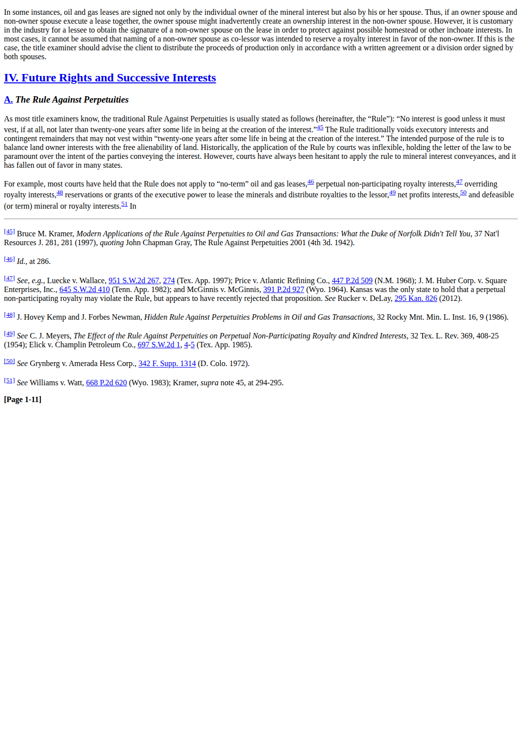In some instances, oil and gas leases are signed not only by the individual owner of the mineral interest but also by his or her spouse. Thus, if an owner spouse and non-owner spouse execute a lease together, the owner spouse might inadvertently create an ownership interest in the non-owner spouse. However, it is customary in the industry for a lessee to obtain the signature of a non-owner spouse on the lease in order to protect against possible homestead or other inchoate interests. In most cases, it cannot be assumed that naming of a non-owner spouse as co-lessor was intended to reserve a royalty interest in favor of the non-owner. If this is the case, the title examiner should advise the client to distribute the proceeds of production only in accordance with a written agreement or a division order signed by both spouses.
IV. Future Rights and Successive Interests
A. The Rule Against Perpetuities
As most title examiners know, the traditional Rule Against Perpetuities is usually stated as follows (hereinafter, the “Rule”): “No interest is good unless it must vest, if at all, not later than twenty-one years after some life in being at the creation of the interest.”45 The Rule traditionally voids executory interests and contingent remainders that may not vest within “twenty-one years after some life in being at the creation of the interest.” The intended purpose of the rule is to balance land owner interests with the free alienability of land. Historically, the application of the Rule by courts was inflexible, holding the letter of the law to be paramount over the intent of the parties conveying the interest. However, courts have always been hesitant to apply the rule to mineral interest conveyances, and it has fallen out of favor in many states.
For example, most courts have held that the Rule does not apply to “no-term” oil and gas leases,46 perpetual non-participating royalty interests,47 overriding royalty interests,48 reservations or grants of the executive power to lease the minerals and distribute royalties to the lessor,49 net profits interests,50 and defeasible (or term) mineral or royalty interests.51 In
[45] Bruce M. Kramer, Modern Applications of the Rule Against Perpetuities to Oil and Gas Transactions: What the Duke of Norfolk Didn't Tell You, 37 Nat'l Resources J. 281, 281 (1997), quoting John Chapman Gray, The Rule Against Perpetuities 2001 (4th 3d. 1942).
[46] Id., at 286.
[47] See, e.g., Luecke v. Wallace, 951 S.W.2d 267, 274 (Tex. App. 1997); Price v. Atlantic Refining Co., 447 P.2d 509 (N.M. 1968); J. M. Huber Corp. v. Square Enterprises, Inc., 645 S.W.2d 410 (Tenn. App. 1982); and McGinnis v. McGinnis, 391 P.2d 927 (Wyo. 1964). Kansas was the only state to hold that a perpetual non-participating royalty may violate the Rule, but appears to have recently rejected that proposition. See Rucker v. DeLay, 295 Kan. 826 (2012).
[48] J. Hovey Kemp and J. Forbes Newman, Hidden Rule Against Perpetuities Problems in Oil and Gas Transactions, 32 Rocky Mnt. Min. L. Inst. 16, 9 (1986).
[49] See C. J. Meyers, The Effect of the Rule Against Perpetuities on Perpetual Non-Participating Royalty and Kindred Interests, 32 Tex. L. Rev. 369, 408-25 (1954); Elick v. Champlin Petroleum Co., 697 S.W.2d 1, 4-5 (Tex. App. 1985).
[50] See Grynberg v. Amerada Hess Corp., 342 F. Supp. 1314 (D. Colo. 1972).
[51] See Williams v. Watt, 668 P.2d 620 (Wyo. 1983); Kramer, supra note 45, at 294-295.
[Page 1-11]